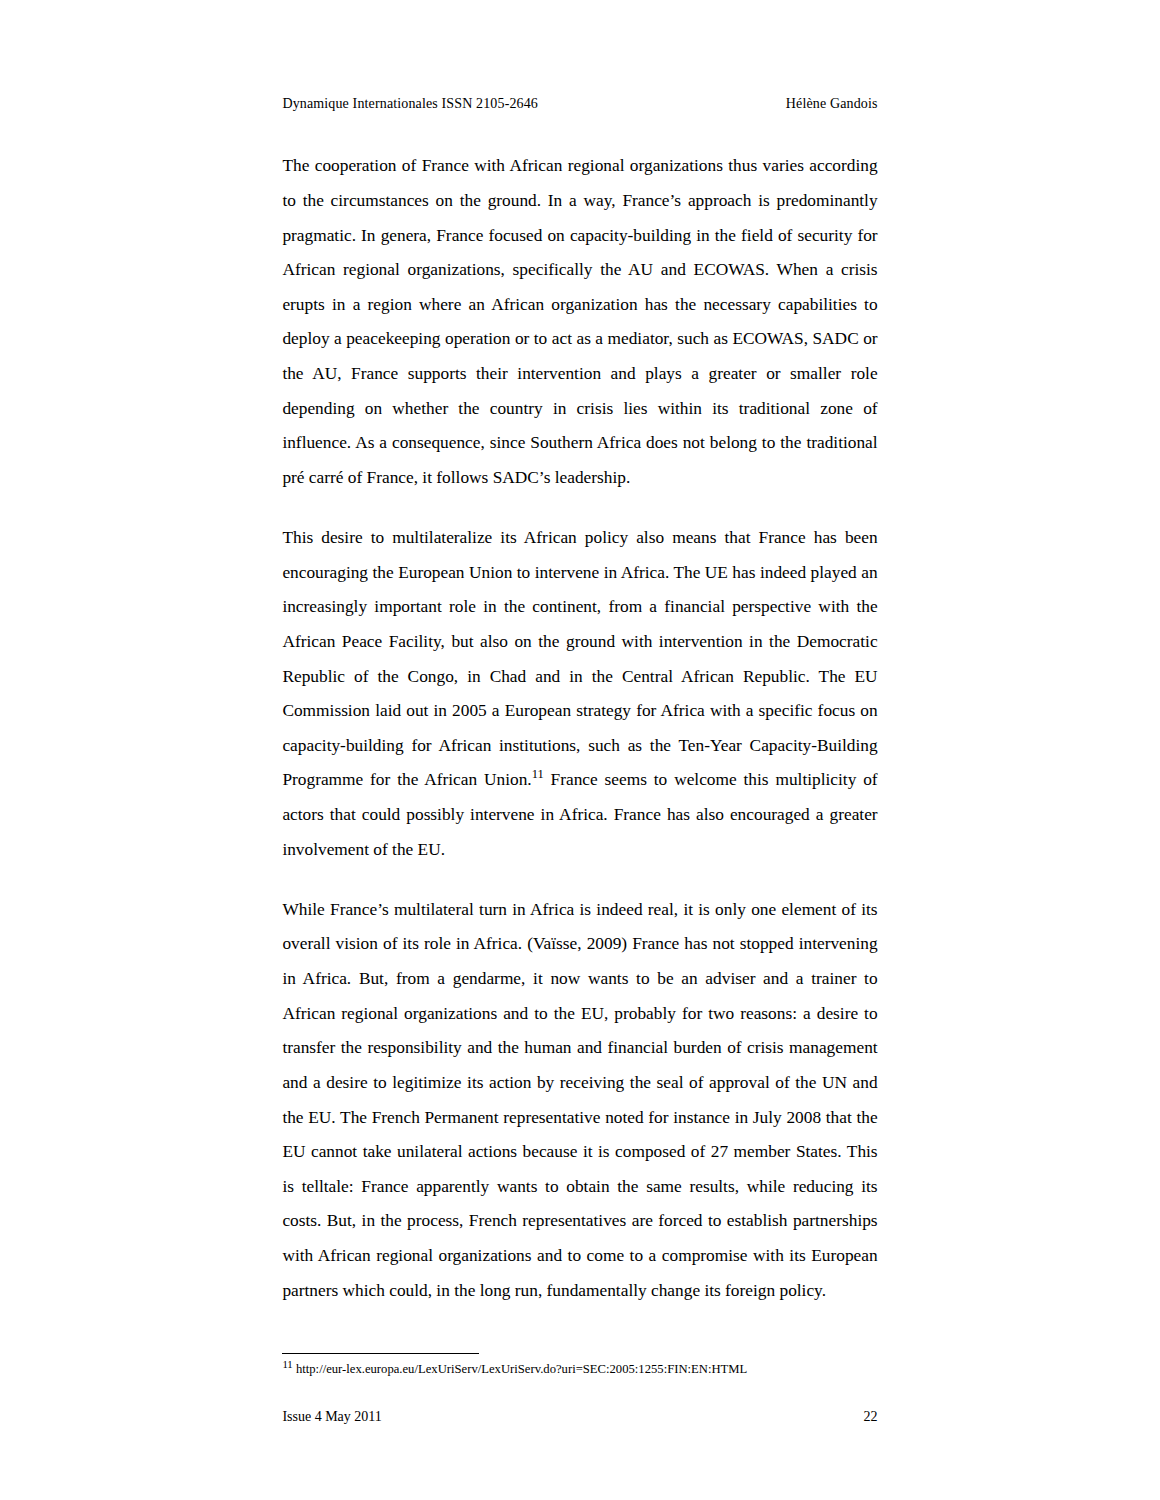Dynamique Internationales ISSN 2105-2646 Hélène Gandois
The cooperation of France with African regional organizations thus varies according to the circumstances on the ground. In a way, France’s approach is predominantly pragmatic. In genera, France focused on capacity-building in the field of security for African regional organizations, specifically the AU and ECOWAS. When a crisis erupts in a region where an African organization has the necessary capabilities to deploy a peacekeeping operation or to act as a mediator, such as ECOWAS, SADC or the AU, France supports their intervention and plays a greater or smaller role depending on whether the country in crisis lies within its traditional zone of influence. As a consequence, since Southern Africa does not belong to the traditional pré carré of France, it follows SADC’s leadership.
This desire to multilateralize its African policy also means that France has been encouraging the European Union to intervene in Africa. The UE has indeed played an increasingly important role in the continent, from a financial perspective with the African Peace Facility, but also on the ground with intervention in the Democratic Republic of the Congo, in Chad and in the Central African Republic. The EU Commission laid out in 2005 a European strategy for Africa with a specific focus on capacity-building for African institutions, such as the Ten-Year Capacity-Building Programme for the African Union.11 France seems to welcome this multiplicity of actors that could possibly intervene in Africa. France has also encouraged a greater involvement of the EU.
While France’s multilateral turn in Africa is indeed real, it is only one element of its overall vision of its role in Africa. (Vaïsse, 2009) France has not stopped intervening in Africa. But, from a gendarme, it now wants to be an adviser and a trainer to African regional organizations and to the EU, probably for two reasons: a desire to transfer the responsibility and the human and financial burden of crisis management and a desire to legitimize its action by receiving the seal of approval of the UN and the EU. The French Permanent representative noted for instance in July 2008 that the EU cannot take unilateral actions because it is composed of 27 member States. This is telltale: France apparently wants to obtain the same results, while reducing its costs. But, in the process, French representatives are forced to establish partnerships with African regional organizations and to come to a compromise with its European partners which could, in the long run, fundamentally change its foreign policy.
11 http://eur-lex.europa.eu/LexUriServ/LexUriServ.do?uri=SEC:2005:1255:FIN:EN:HTML
Issue 4 May 2011 22